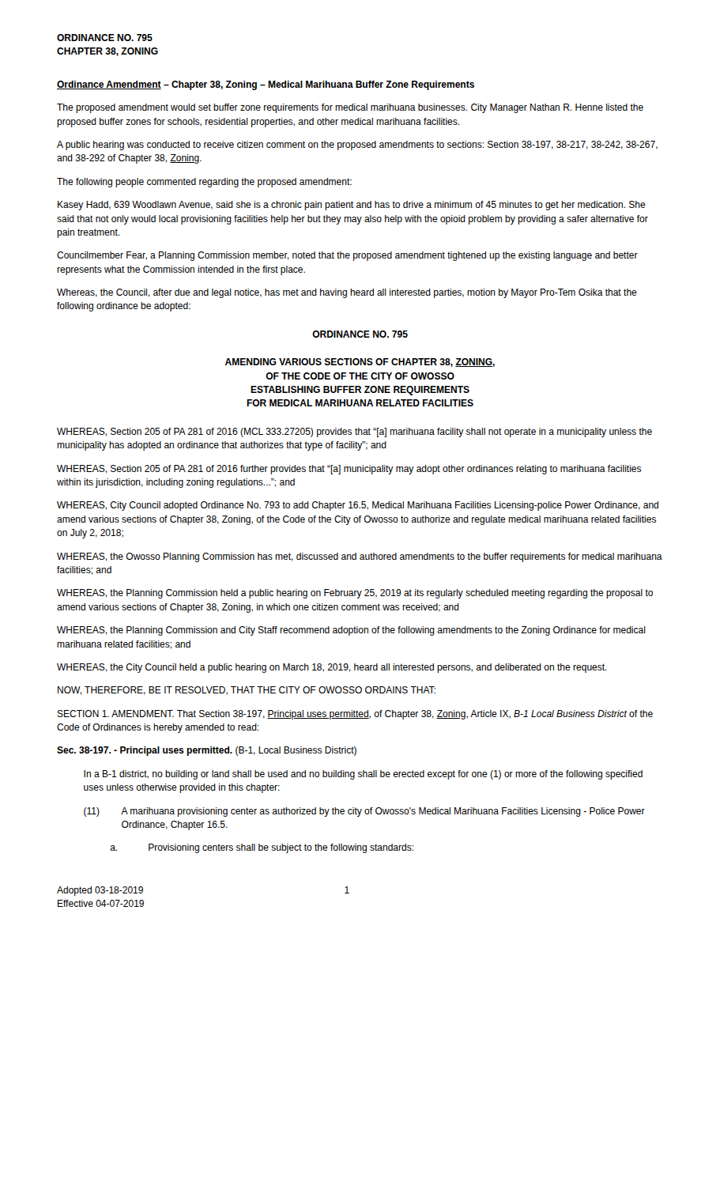ORDINANCE NO. 795
CHAPTER 38, ZONING
Ordinance Amendment – Chapter 38, Zoning – Medical Marihuana Buffer Zone Requirements
The proposed amendment would set buffer zone requirements for medical marihuana businesses. City Manager Nathan R. Henne listed the proposed buffer zones for schools, residential properties, and other medical marihuana facilities.
A public hearing was conducted to receive citizen comment on the proposed amendments to sections: Section 38-197, 38-217, 38-242, 38-267, and 38-292 of Chapter 38, Zoning.
The following people commented regarding the proposed amendment:
Kasey Hadd, 639 Woodlawn Avenue, said she is a chronic pain patient and has to drive a minimum of 45 minutes to get her medication. She said that not only would local provisioning facilities help her but they may also help with the opioid problem by providing a safer alternative for pain treatment.
Councilmember Fear, a Planning Commission member, noted that the proposed amendment tightened up the existing language and better represents what the Commission intended in the first place.
Whereas, the Council, after due and legal notice, has met and having heard all interested parties, motion by Mayor Pro-Tem Osika that the following ordinance be adopted:
ORDINANCE NO. 795
AMENDING VARIOUS SECTIONS OF CHAPTER 38, ZONING,
OF THE CODE OF THE CITY OF OWOSSO
ESTABLISHING BUFFER ZONE REQUIREMENTS
FOR MEDICAL MARIHUANA RELATED FACILITIES
WHEREAS, Section 205 of PA 281 of 2016 (MCL 333.27205) provides that “[a] marihuana facility shall not operate in a municipality unless the municipality has adopted an ordinance that authorizes that type of facility”; and
WHEREAS, Section 205 of PA 281 of 2016 further provides that “[a] municipality may adopt other ordinances relating to marihuana facilities within its jurisdiction, including zoning regulations...”; and
WHEREAS, City Council adopted Ordinance No. 793 to add Chapter 16.5, Medical Marihuana Facilities Licensing-police Power Ordinance, and amend various sections of Chapter 38, Zoning, of the Code of the City of Owosso to authorize and regulate medical marihuana related facilities on July 2, 2018;
WHEREAS, the Owosso Planning Commission has met, discussed and authored amendments to the buffer requirements for medical marihuana facilities; and
WHEREAS, the Planning Commission held a public hearing on February 25, 2019 at its regularly scheduled meeting regarding the proposal to amend various sections of Chapter 38, Zoning, in which one citizen comment was received; and
WHEREAS, the Planning Commission and City Staff recommend adoption of the following amendments to the Zoning Ordinance for medical marihuana related facilities; and
WHEREAS, the City Council held a public hearing on March 18, 2019, heard all interested persons, and deliberated on the request.
NOW, THEREFORE, BE IT RESOLVED, THAT THE CITY OF OWOSSO ORDAINS THAT:
SECTION 1. AMENDMENT. That Section 38-197, Principal uses permitted, of Chapter 38, Zoning, Article IX, B-1 Local Business District of the Code of Ordinances is hereby amended to read:
Sec. 38-197. - Principal uses permitted. (B-1, Local Business District)
In a B-1 district, no building or land shall be used and no building shall be erected except for one (1) or more of the following specified uses unless otherwise provided in this chapter:
(11)
A marihuana provisioning center as authorized by the city of Owosso's Medical Marihuana Facilities Licensing - Police Power Ordinance, Chapter 16.5.
a.
Provisioning centers shall be subject to the following standards:
Adopted 03-18-2019
Effective 04-07-2019
1